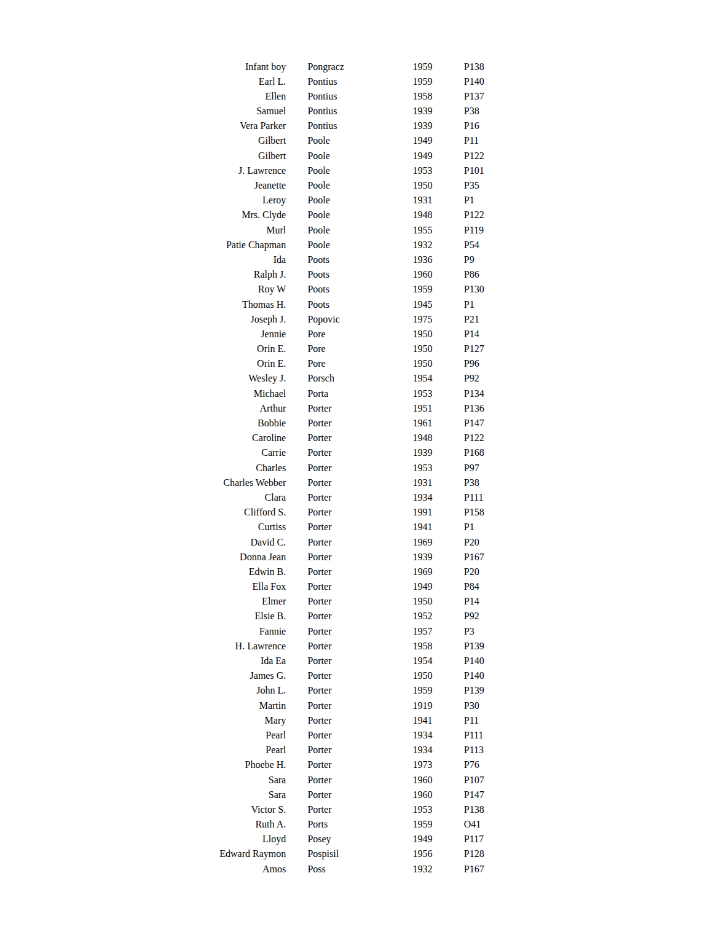| Infant boy | Pongracz | 1959 | P138 |
| Earl L. | Pontius | 1959 | P140 |
| Ellen | Pontius | 1958 | P137 |
| Samuel | Pontius | 1939 | P38 |
| Vera Parker | Pontius | 1939 | P16 |
| Gilbert | Poole | 1949 | P11 |
| Gilbert | Poole | 1949 | P122 |
| J. Lawrence | Poole | 1953 | P101 |
| Jeanette | Poole | 1950 | P35 |
| Leroy | Poole | 1931 | P1 |
| Mrs. Clyde | Poole | 1948 | P122 |
| Murl | Poole | 1955 | P119 |
| Patie Chapman | Poole | 1932 | P54 |
| Ida | Poots | 1936 | P9 |
| Ralph J. | Poots | 1960 | P86 |
| Roy W | Poots | 1959 | P130 |
| Thomas H. | Poots | 1945 | P1 |
| Joseph J. | Popovic | 1975 | P21 |
| Jennie | Pore | 1950 | P14 |
| Orin E. | Pore | 1950 | P127 |
| Orin E. | Pore | 1950 | P96 |
| Wesley J. | Porsch | 1954 | P92 |
| Michael | Porta | 1953 | P134 |
| Arthur | Porter | 1951 | P136 |
| Bobbie | Porter | 1961 | P147 |
| Caroline | Porter | 1948 | P122 |
| Carrie | Porter | 1939 | P168 |
| Charles | Porter | 1953 | P97 |
| Charles Webber | Porter | 1931 | P38 |
| Clara | Porter | 1934 | P111 |
| Clifford S. | Porter | 1991 | P158 |
| Curtiss | Porter | 1941 | P1 |
| David C. | Porter | 1969 | P20 |
| Donna Jean | Porter | 1939 | P167 |
| Edwin B. | Porter | 1969 | P20 |
| Ella Fox | Porter | 1949 | P84 |
| Elmer | Porter | 1950 | P14 |
| Elsie B. | Porter | 1952 | P92 |
| Fannie | Porter | 1957 | P3 |
| H. Lawrence | Porter | 1958 | P139 |
| Ida Ea | Porter | 1954 | P140 |
| James G. | Porter | 1950 | P140 |
| John L. | Porter | 1959 | P139 |
| Martin | Porter | 1919 | P30 |
| Mary | Porter | 1941 | P11 |
| Pearl | Porter | 1934 | P111 |
| Pearl | Porter | 1934 | P113 |
| Phoebe H. | Porter | 1973 | P76 |
| Sara | Porter | 1960 | P107 |
| Sara | Porter | 1960 | P147 |
| Victor S. | Porter | 1953 | P138 |
| Ruth A. | Ports | 1959 | O41 |
| Lloyd | Posey | 1949 | P117 |
| Edward Raymon | Pospisil | 1956 | P128 |
| Amos | Poss | 1932 | P167 |